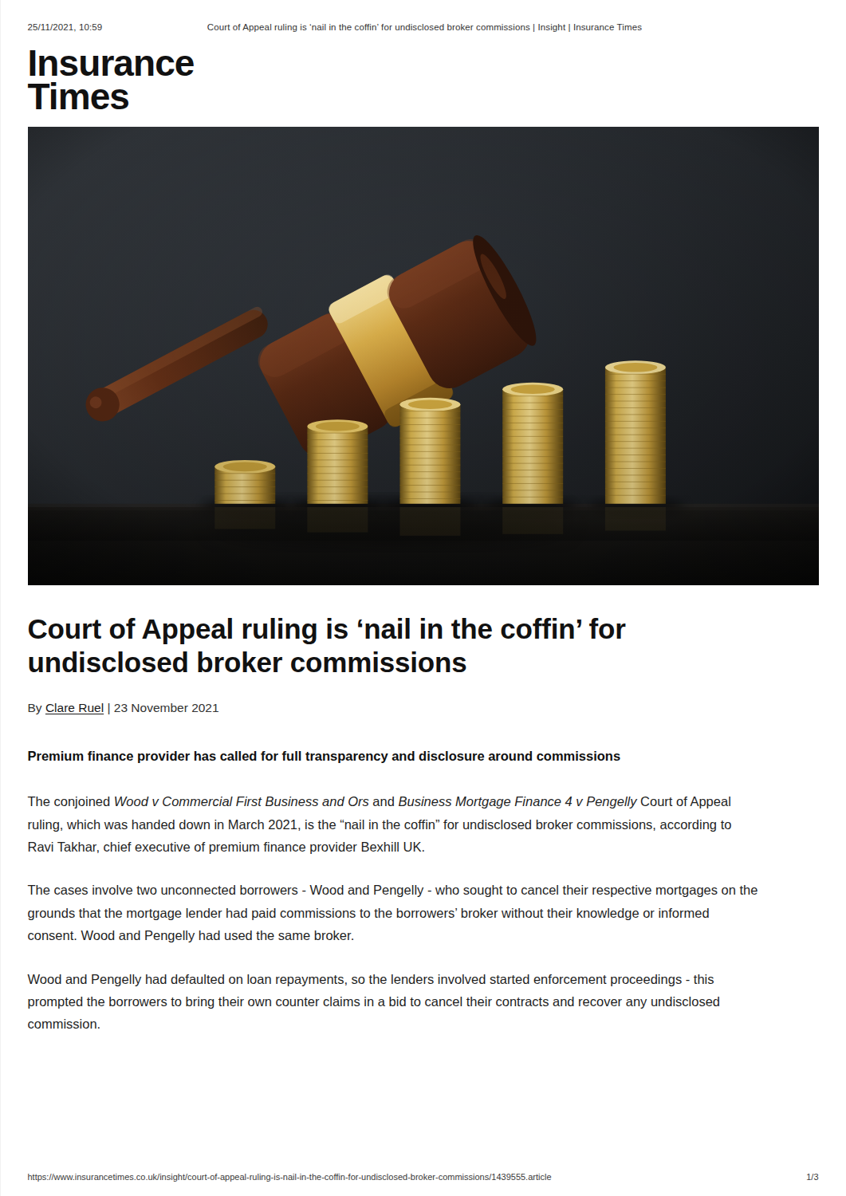25/11/2021, 10:59
Court of Appeal ruling is ‘nail in the coffin’ for undisclosed broker commissions | Insight | Insurance Times
Insurance Times
Court of Appeal ruling is ‘nail in the coffin’ for undisclosed broker commissions
By Clare Ruel | 23 November 2021
Premium finance provider has called for full transparency and disclosure around commissions
The conjoined Wood v Commercial First Business and Ors and Business Mortgage Finance 4 v Pengelly Court of Appeal ruling, which was handed down in March 2021, is the “nail in the coffin” for undisclosed broker commissions, according to Ravi Takhar, chief executive of premium finance provider Bexhill UK.
The cases involve two unconnected borrowers - Wood and Pengelly - who sought to cancel their respective mortgages on the grounds that the mortgage lender had paid commissions to the borrowers’ broker without their knowledge or informed consent. Wood and Pengelly had used the same broker.
Wood and Pengelly had defaulted on loan repayments, so the lenders involved started enforcement proceedings - this prompted the borrowers to bring their own counter claims in a bid to cancel their contracts and recover any undisclosed commission.
https://www.insurancetimes.co.uk/insight/court-of-appeal-ruling-is-nail-in-the-coffin-for-undisclosed-broker-commissions/1439555.article
1/3